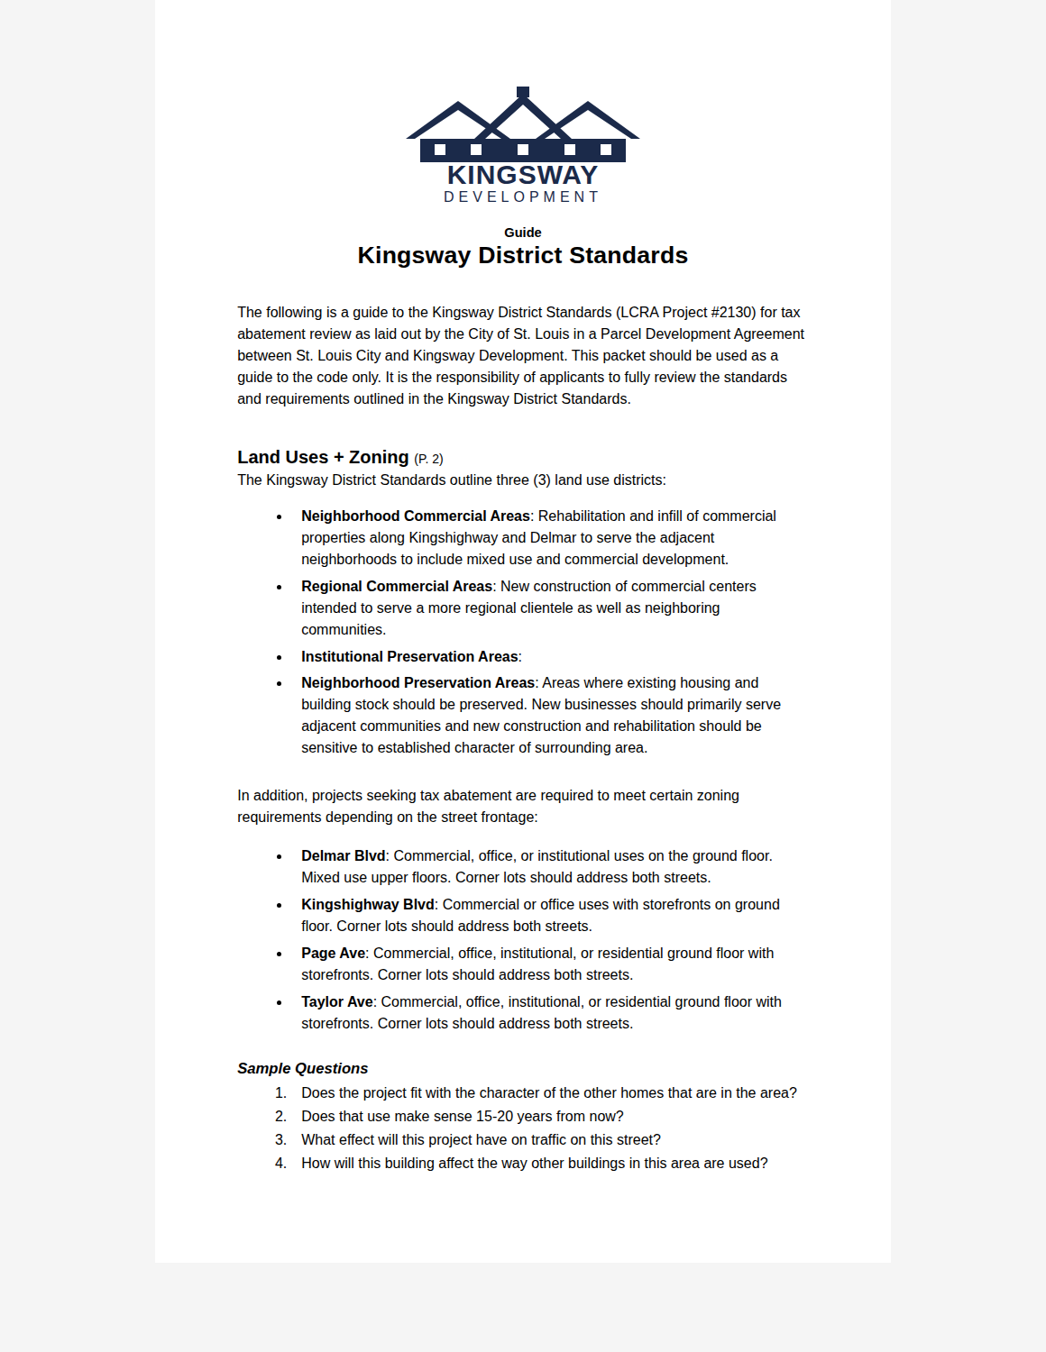KINGSWAY DEVELOPMENT
Guide
Kingsway District Standards
The following is a guide to the Kingsway District Standards (LCRA Project #2130) for tax abatement review as laid out by the City of St. Louis in a Parcel Development Agreement between St. Louis City and Kingsway Development. This packet should be used as a guide to the code only. It is the responsibility of applicants to fully review the standards and requirements outlined in the Kingsway District Standards.
Land Uses + Zoning (P. 2)
The Kingsway District Standards outline three (3) land use districts:
Neighborhood Commercial Areas: Rehabilitation and infill of commercial properties along Kingshighway and Delmar to serve the adjacent neighborhoods to include mixed use and commercial development.
Regional Commercial Areas: New construction of commercial centers intended to serve a more regional clientele as well as neighboring communities.
Institutional Preservation Areas:
Neighborhood Preservation Areas: Areas where existing housing and building stock should be preserved. New businesses should primarily serve adjacent communities and new construction and rehabilitation should be sensitive to established character of surrounding area.
In addition, projects seeking tax abatement are required to meet certain zoning requirements depending on the street frontage:
Delmar Blvd: Commercial, office, or institutional uses on the ground floor. Mixed use upper floors. Corner lots should address both streets.
Kingshighway Blvd: Commercial or office uses with storefronts on ground floor. Corner lots should address both streets.
Page Ave: Commercial, office, institutional, or residential ground floor with storefronts. Corner lots should address both streets.
Taylor Ave: Commercial, office, institutional, or residential ground floor with storefronts. Corner lots should address both streets.
Sample Questions
Does the project fit with the character of the other homes that are in the area?
Does that use make sense 15-20 years from now?
What effect will this project have on traffic on this street?
How will this building affect the way other buildings in this area are used?